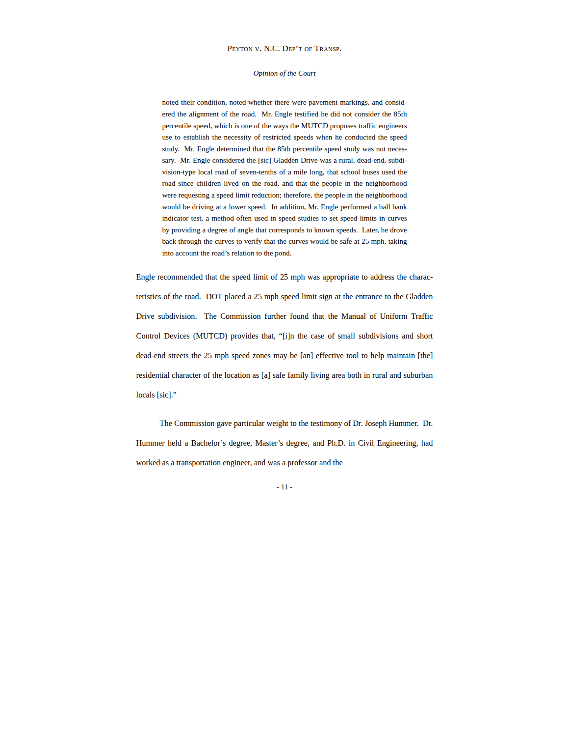Peyton v. N.C. Dep’t of Transp.
Opinion of the Court
noted their condition, noted whether there were pavement markings, and considered the alignment of the road. Mr. Engle testified he did not consider the 85th percentile speed, which is one of the ways the MUTCD proposes traffic engineers use to establish the necessity of restricted speeds when he conducted the speed study. Mr. Engle determined that the 85th percentile speed study was not necessary. Mr. Engle considered the [sic] Gladden Drive was a rural, dead-end, subdivision-type local road of seven-tenths of a mile long, that school buses used the road since children lived on the road, and that the people in the neighborhood were requesting a speed limit reduction; therefore, the people in the neighborhood would be driving at a lower speed. In addition, Mr. Engle performed a ball bank indicator test, a method often used in speed studies to set speed limits in curves by providing a degree of angle that corresponds to known speeds. Later, he drove back through the curves to verify that the curves would be safe at 25 mph, taking into account the road’s relation to the pond.
Engle recommended that the speed limit of 25 mph was appropriate to address the characteristics of the road. DOT placed a 25 mph speed limit sign at the entrance to the Gladden Drive subdivision. The Commission further found that the Manual of Uniform Traffic Control Devices (MUTCD) provides that, “[i]n the case of small subdivisions and short dead-end streets the 25 mph speed zones may be [an] effective tool to help maintain [the] residential character of the location as [a] safe family living area both in rural and suburban locals [sic].”
The Commission gave particular weight to the testimony of Dr. Joseph Hummer. Dr. Hummer held a Bachelor’s degree, Master’s degree, and Ph.D. in Civil Engineering, had worked as a transportation engineer, and was a professor and the
- 11 -